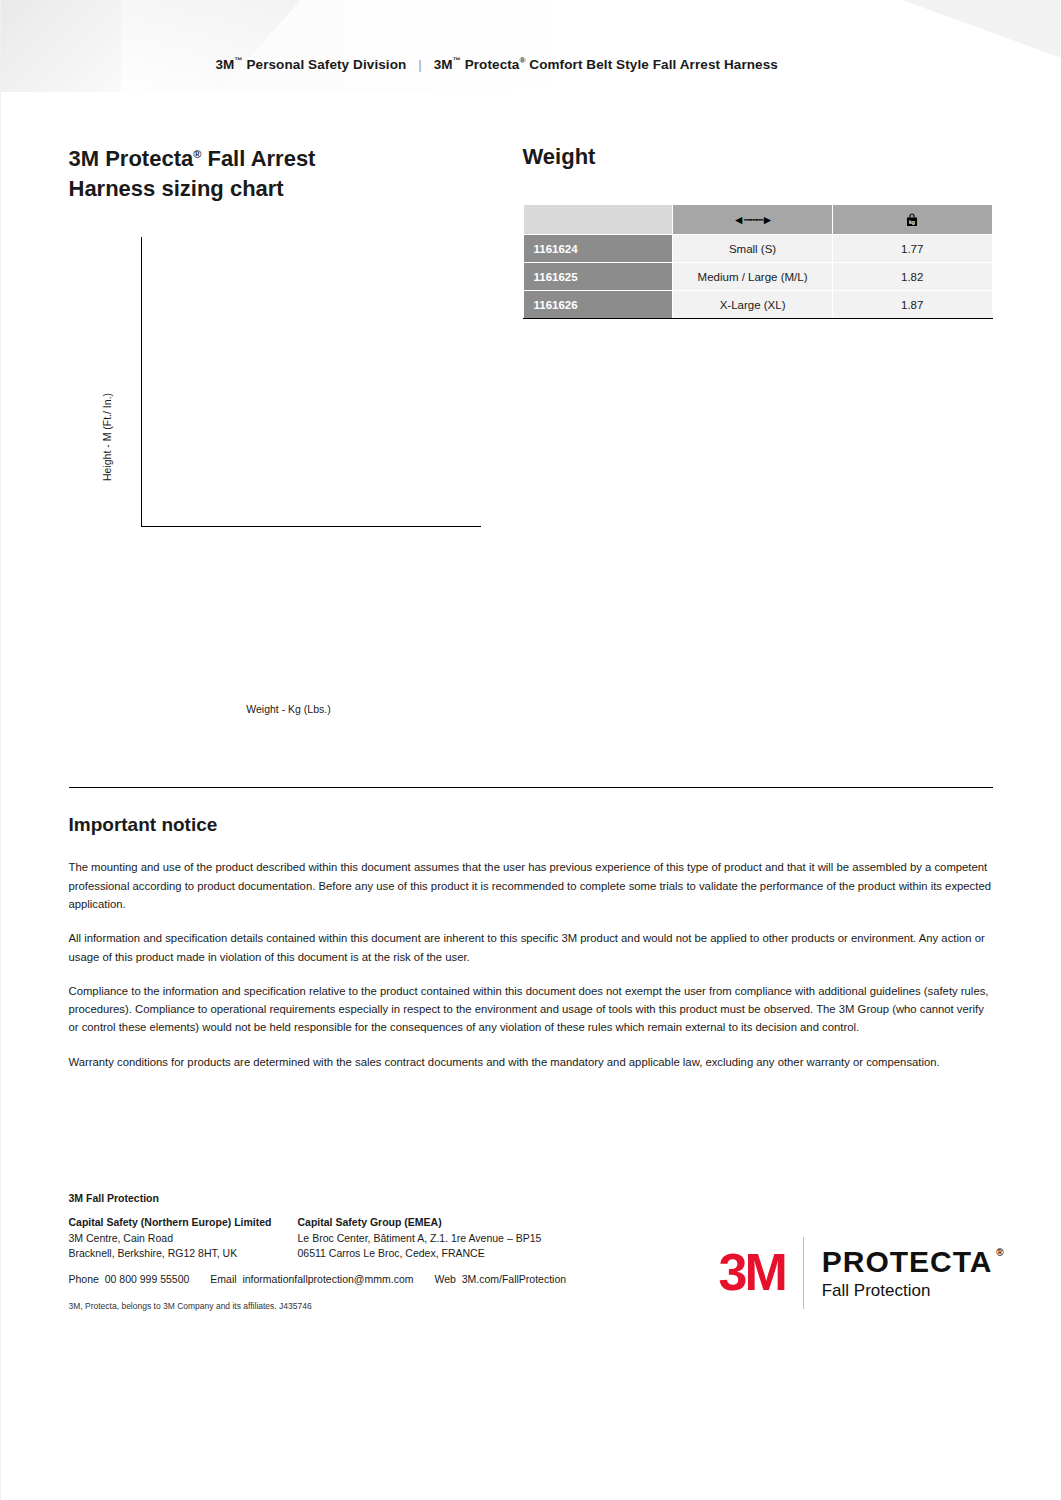3M™ Personal Safety Division | 3M™ Protecta® Comfort Belt Style Fall Arrest Harness
3M Protecta® Fall Arrest
Harness sizing chart
Height - M (Ft./ In.)
Weight - Kg (Lbs.)
Weight
| | ◄┄┄┄► | kg |
| --- | --- | --- |
| 1161624 | Small (S) | 1.77 |
| 1161625 | Medium / Large (M/L) | 1.82 |
| 1161626 | X-Large (XL) | 1.87 |
Important notice
The mounting and use of the product described within this document assumes that the user has previous experience of this type of product and that it will be assembled by a competent professional according to product documentation. Before any use of this product it is recommended to complete some trials to validate the performance of the product within its expected application.
All information and specification details contained within this document are inherent to this specific 3M product and would not be applied to other products or environment. Any action or usage of this product made in violation of this document is at the risk of the user.
Compliance to the information and specification relative to the product contained within this document does not exempt the user from compliance with additional guidelines (safety rules, procedures). Compliance to operational requirements especially in respect to the environment and usage of tools with this product must be observed. The 3M Group (who cannot verify or control these elements) would not be held responsible for the consequences of any violation of these rules which remain external to its decision and control.
Warranty conditions for products are determined with the sales contract documents and with the mandatory and applicable law, excluding any other warranty or compensation.
3M Fall Protection
Capital Safety (Northern Europe) Limited
3M Centre, Cain Road
Bracknell, Berkshire, RG12 8HT, UK
Capital Safety Group (EMEA)
Le Broc Center, Bâtiment A, Z.1. 1re Avenue – BP15
06511 Carros Le Broc, Cedex, FRANCE
Phone 00 800 999 55500 Email informationfallprotection@mmm.com Web 3M.com/FallProtection
3M, Protecta, belongs to 3M Company and its affiliates. J435746
3M
PROTECTA
Fall Protection